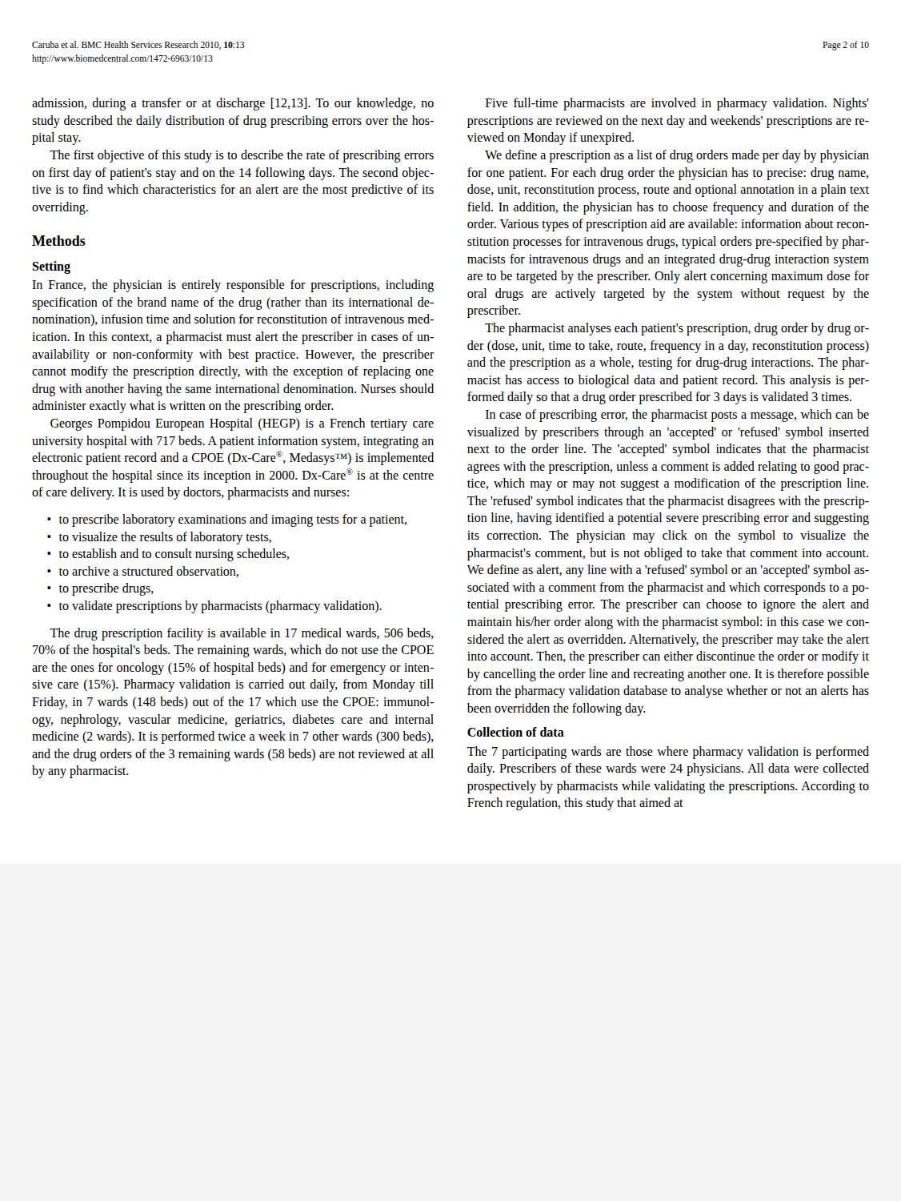Caruba et al. BMC Health Services Research 2010, 10:13
http://www.biomedcentral.com/1472-6963/10/13
Page 2 of 10
admission, during a transfer or at discharge [12,13]. To our knowledge, no study described the daily distribution of drug prescribing errors over the hospital stay.
The first objective of this study is to describe the rate of prescribing errors on first day of patient's stay and on the 14 following days. The second objective is to find which characteristics for an alert are the most predictive of its overriding.
Methods
Setting
In France, the physician is entirely responsible for prescriptions, including specification of the brand name of the drug (rather than its international denomination), infusion time and solution for reconstitution of intravenous medication. In this context, a pharmacist must alert the prescriber in cases of unavailability or non-conformity with best practice. However, the prescriber cannot modify the prescription directly, with the exception of replacing one drug with another having the same international denomination. Nurses should administer exactly what is written on the prescribing order.
Georges Pompidou European Hospital (HEGP) is a French tertiary care university hospital with 717 beds. A patient information system, integrating an electronic patient record and a CPOE (Dx-Care®, Medasys™) is implemented throughout the hospital since its inception in 2000. Dx-Care® is at the centre of care delivery. It is used by doctors, pharmacists and nurses:
to prescribe laboratory examinations and imaging tests for a patient,
to visualize the results of laboratory tests,
to establish and to consult nursing schedules,
to archive a structured observation,
to prescribe drugs,
to validate prescriptions by pharmacists (pharmacy validation).
The drug prescription facility is available in 17 medical wards, 506 beds, 70% of the hospital's beds. The remaining wards, which do not use the CPOE are the ones for oncology (15% of hospital beds) and for emergency or intensive care (15%). Pharmacy validation is carried out daily, from Monday till Friday, in 7 wards (148 beds) out of the 17 which use the CPOE: immunology, nephrology, vascular medicine, geriatrics, diabetes care and internal medicine (2 wards). It is performed twice a week in 7 other wards (300 beds), and the drug orders of the 3 remaining wards (58 beds) are not reviewed at all by any pharmacist.
Five full-time pharmacists are involved in pharmacy validation. Nights' prescriptions are reviewed on the next day and weekends' prescriptions are reviewed on Monday if unexpired.
We define a prescription as a list of drug orders made per day by physician for one patient. For each drug order the physician has to precise: drug name, dose, unit, reconstitution process, route and optional annotation in a plain text field. In addition, the physician has to choose frequency and duration of the order. Various types of prescription aid are available: information about reconstitution processes for intravenous drugs, typical orders pre-specified by pharmacists for intravenous drugs and an integrated drug-drug interaction system are to be targeted by the prescriber. Only alert concerning maximum dose for oral drugs are actively targeted by the system without request by the prescriber.
The pharmacist analyses each patient's prescription, drug order by drug order (dose, unit, time to take, route, frequency in a day, reconstitution process) and the prescription as a whole, testing for drug-drug interactions. The pharmacist has access to biological data and patient record. This analysis is performed daily so that a drug order prescribed for 3 days is validated 3 times.
In case of prescribing error, the pharmacist posts a message, which can be visualized by prescribers through an 'accepted' or 'refused' symbol inserted next to the order line. The 'accepted' symbol indicates that the pharmacist agrees with the prescription, unless a comment is added relating to good practice, which may or may not suggest a modification of the prescription line. The 'refused' symbol indicates that the pharmacist disagrees with the prescription line, having identified a potential severe prescribing error and suggesting its correction. The physician may click on the symbol to visualize the pharmacist's comment, but is not obliged to take that comment into account. We define as alert, any line with a 'refused' symbol or an 'accepted' symbol associated with a comment from the pharmacist and which corresponds to a potential prescribing error. The prescriber can choose to ignore the alert and maintain his/her order along with the pharmacist symbol: in this case we considered the alert as overridden. Alternatively, the prescriber may take the alert into account. Then, the prescriber can either discontinue the order or modify it by cancelling the order line and recreating another one. It is therefore possible from the pharmacy validation database to analyse whether or not an alerts has been overridden the following day.
Collection of data
The 7 participating wards are those where pharmacy validation is performed daily. Prescribers of these wards were 24 physicians. All data were collected prospectively by pharmacists while validating the prescriptions. According to French regulation, this study that aimed at